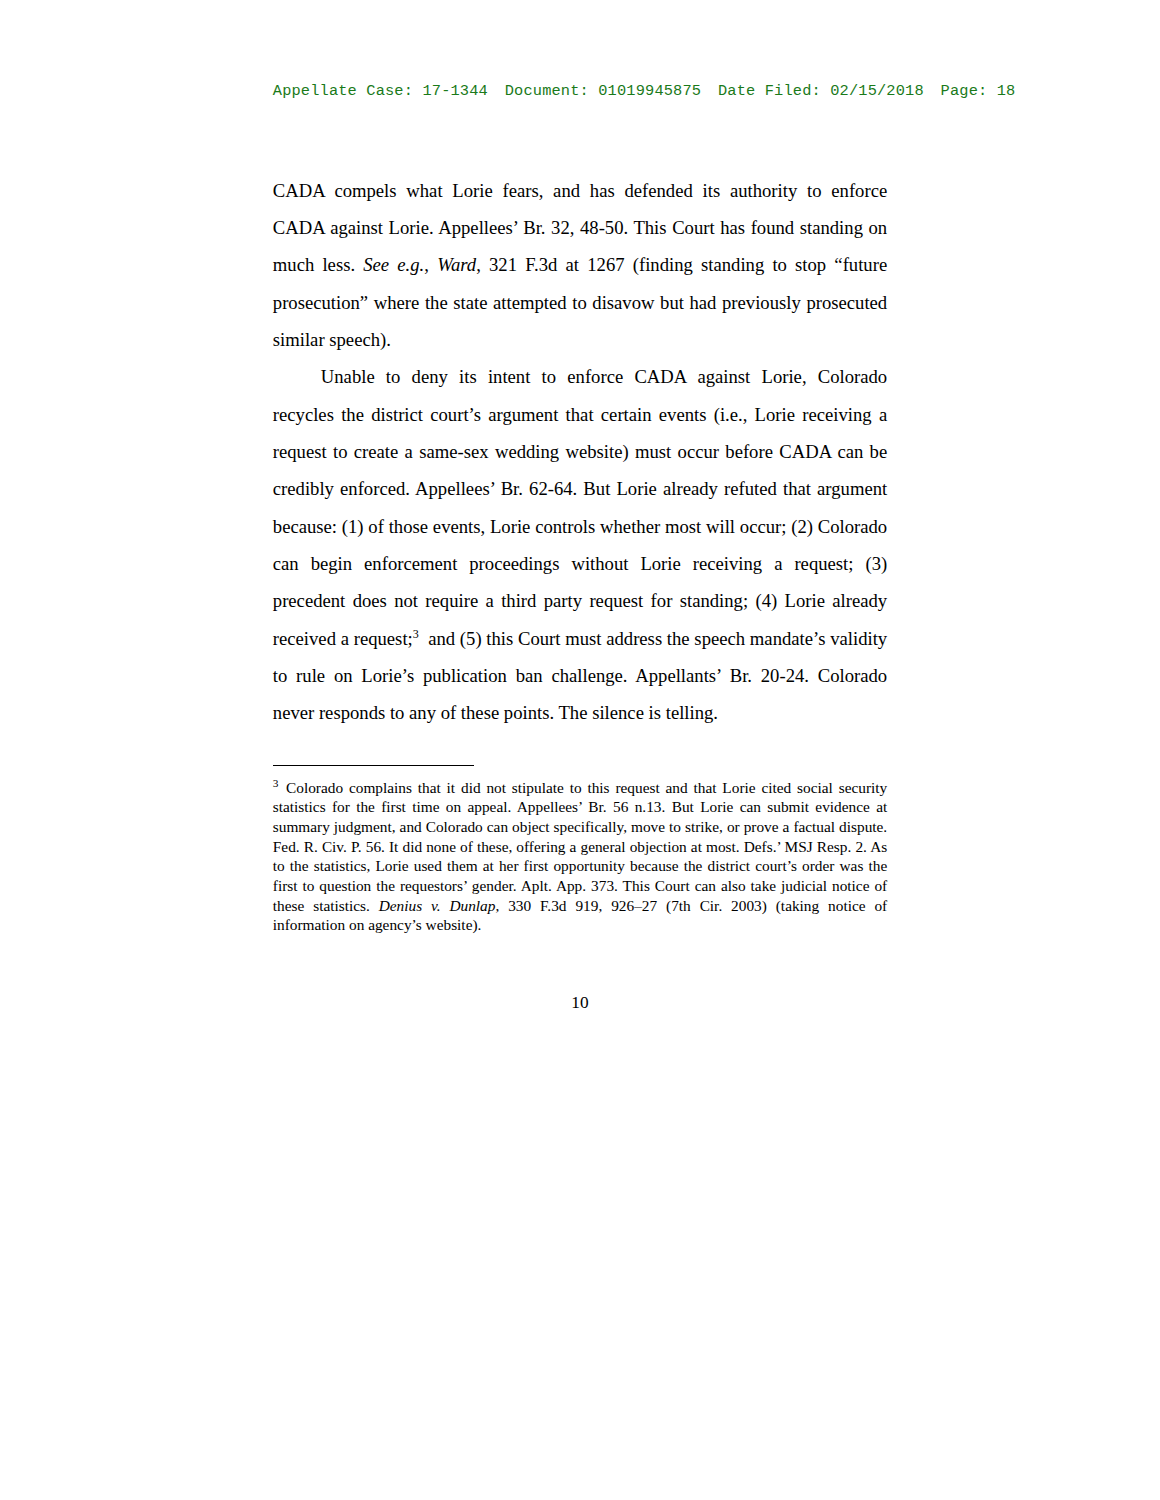Appellate Case: 17-1344 Document: 01019945875 Date Filed: 02/15/2018 Page: 18
CADA compels what Lorie fears, and has defended its authority to enforce CADA against Lorie. Appellees’ Br. 32, 48-50. This Court has found standing on much less. See e.g., Ward, 321 F.3d at 1267 (finding standing to stop “future prosecution” where the state attempted to disavow but had previously prosecuted similar speech).
Unable to deny its intent to enforce CADA against Lorie, Colorado recycles the district court’s argument that certain events (i.e., Lorie receiving a request to create a same-sex wedding website) must occur before CADA can be credibly enforced. Appellees’ Br. 62-64. But Lorie already refuted that argument because: (1) of those events, Lorie controls whether most will occur; (2) Colorado can begin enforcement proceedings without Lorie receiving a request; (3) precedent does not require a third party request for standing; (4) Lorie already received a request;3 and (5) this Court must address the speech mandate’s validity to rule on Lorie’s publication ban challenge. Appellants’ Br. 20-24. Colorado never responds to any of these points. The silence is telling.
3 Colorado complains that it did not stipulate to this request and that Lorie cited social security statistics for the first time on appeal. Appellees’ Br. 56 n.13. But Lorie can submit evidence at summary judgment, and Colorado can object specifically, move to strike, or prove a factual dispute. Fed. R. Civ. P. 56. It did none of these, offering a general objection at most. Defs.’ MSJ Resp. 2. As to the statistics, Lorie used them at her first opportunity because the district court’s order was the first to question the requestors’ gender. Aplt. App. 373. This Court can also take judicial notice of these statistics. Denius v. Dunlap, 330 F.3d 919, 926–27 (7th Cir. 2003) (taking notice of information on agency’s website).
10